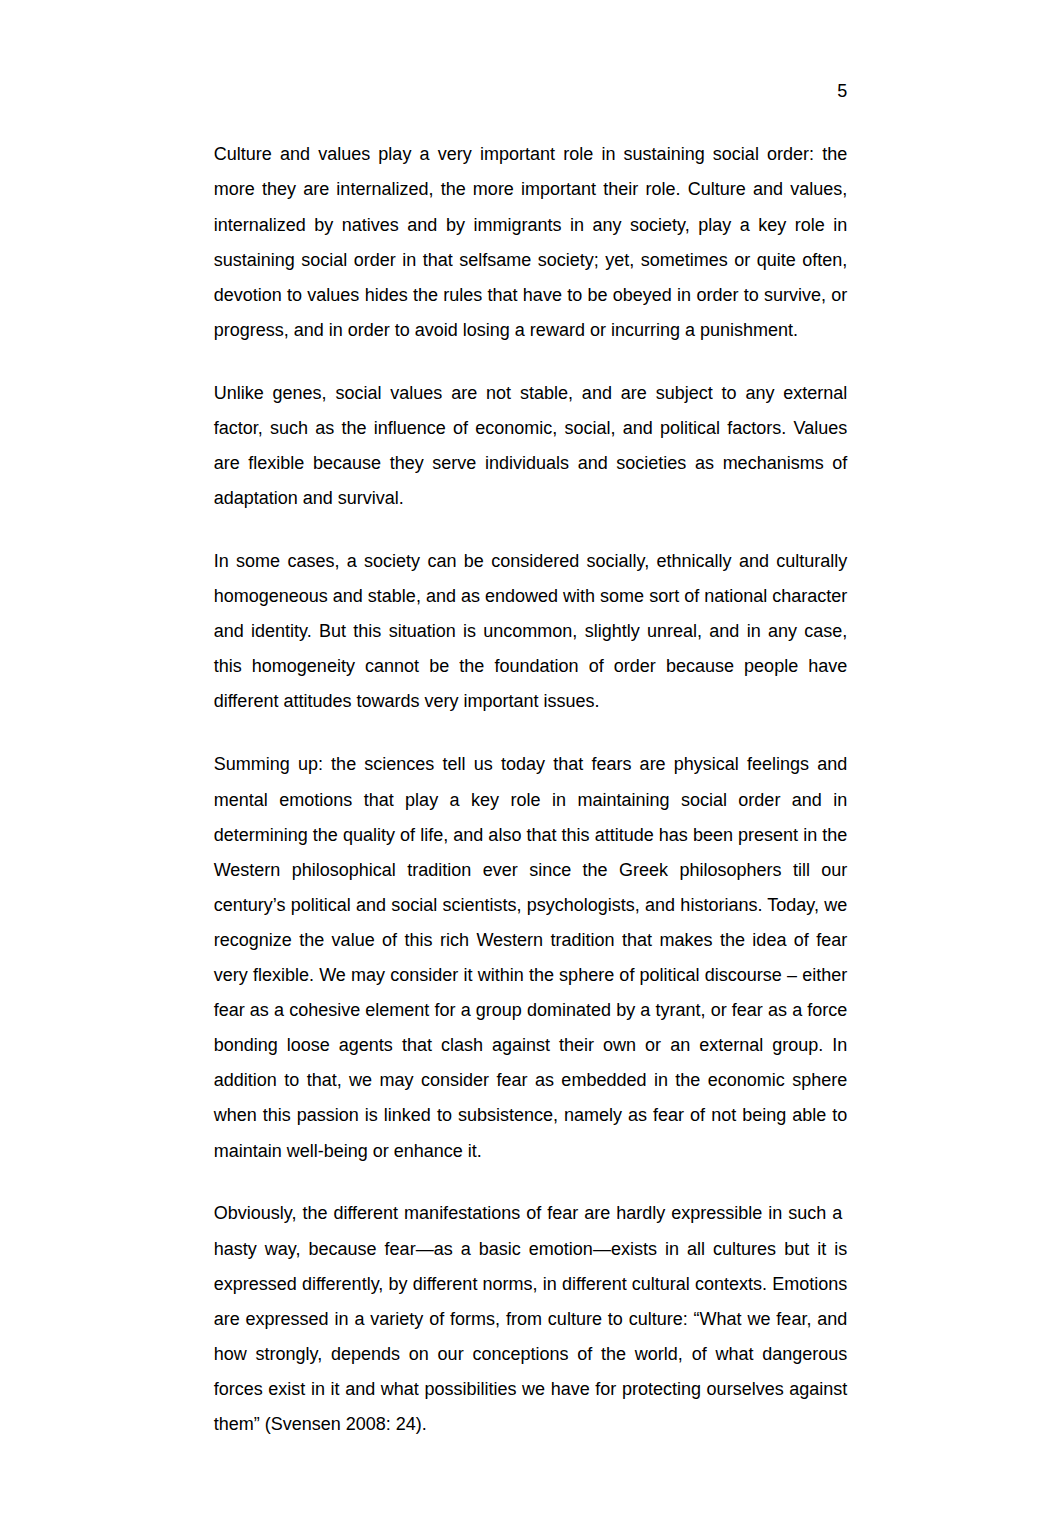5
Culture and values play a very important role in sustaining social order: the more they are internalized, the more important their role. Culture and values, internalized by natives and by immigrants in any society, play a key role in sustaining social order in that selfsame society; yet, sometimes or quite often, devotion to values hides the rules that have to be obeyed in order to survive, or progress, and in order to avoid losing a reward or incurring a punishment.
Unlike genes, social values are not stable, and are subject to any external factor, such as the influence of economic, social, and political factors. Values are flexible because they serve individuals and societies as mechanisms of adaptation and survival.
In some cases, a society can be considered socially, ethnically and culturally homogeneous and stable, and as endowed with some sort of national character and identity. But this situation is uncommon, slightly unreal, and in any case, this homogeneity cannot be the foundation of order because people have different attitudes towards very important issues.
Summing up: the sciences tell us today that fears are physical feelings and mental emotions that play a key role in maintaining social order and in determining the quality of life, and also that this attitude has been present in the Western philosophical tradition ever since the Greek philosophers till our century’s political and social scientists, psychologists, and historians. Today, we recognize the value of this rich Western tradition that makes the idea of fear very flexible. We may consider it within the sphere of political discourse – either fear as a cohesive element for a group dominated by a tyrant, or fear as a force bonding loose agents that clash against their own or an external group. In addition to that, we may consider fear as embedded in the economic sphere when this passion is linked to subsistence, namely as fear of not being able to maintain well-being or enhance it.
Obviously, the different manifestations of fear are hardly expressible in such a hasty way, because fear—as a basic emotion—exists in all cultures but it is expressed differently, by different norms, in different cultural contexts. Emotions are expressed in a variety of forms, from culture to culture: “What we fear, and how strongly, depends on our conceptions of the world, of what dangerous forces exist in it and what possibilities we have for protecting ourselves against them” (Svensen 2008: 24).